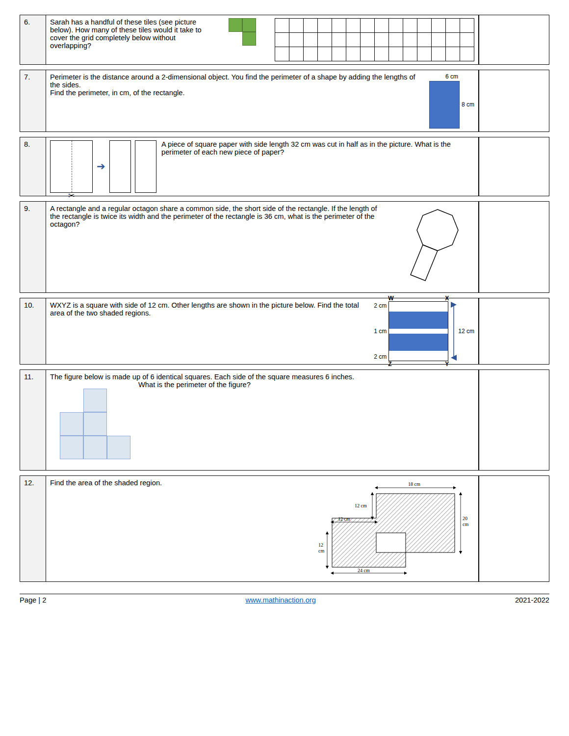| 6. | Sarah has a handful of these tiles (see picture below). How many of these tiles would it take to cover the grid completely below without overlapping? | |
| 7. | Perimeter is the distance around a 2-dimensional object. You find the perimeter of a shape by adding the lengths of the sides. Find the perimeter, in cm, of the rectangle. 6 cm 8 cm | |
| 8. | ✂ ➔ A piece of square paper with side length 32 cm was cut in half as in the picture. What is the perimeter of each new piece of paper? | |
| 9. | A rectangle and a regular octagon share a common side, the short side of the rectangle. If the length of the rectangle is twice its width and the perimeter of the rectangle is 36 cm, what is the perimeter of the octagon? | |
| 10. | WXYZ is a square with side of 12 cm. Other lengths are shown in the picture below. Find the total area of the two shaded regions. 2 cm 1 cm 2 cm W X Z Y 12 cm | |
| 11. | The figure below is made up of 6 identical squares. Each side of the square measures 6 inches. What is the perimeter of the figure? | |
| 12. | Find the area of the shaded region. 18 cm 20 cm 12 cm 12 cm 12 cm 24 cm | |
Page | 2 www.mathinaction.org 2021-2022